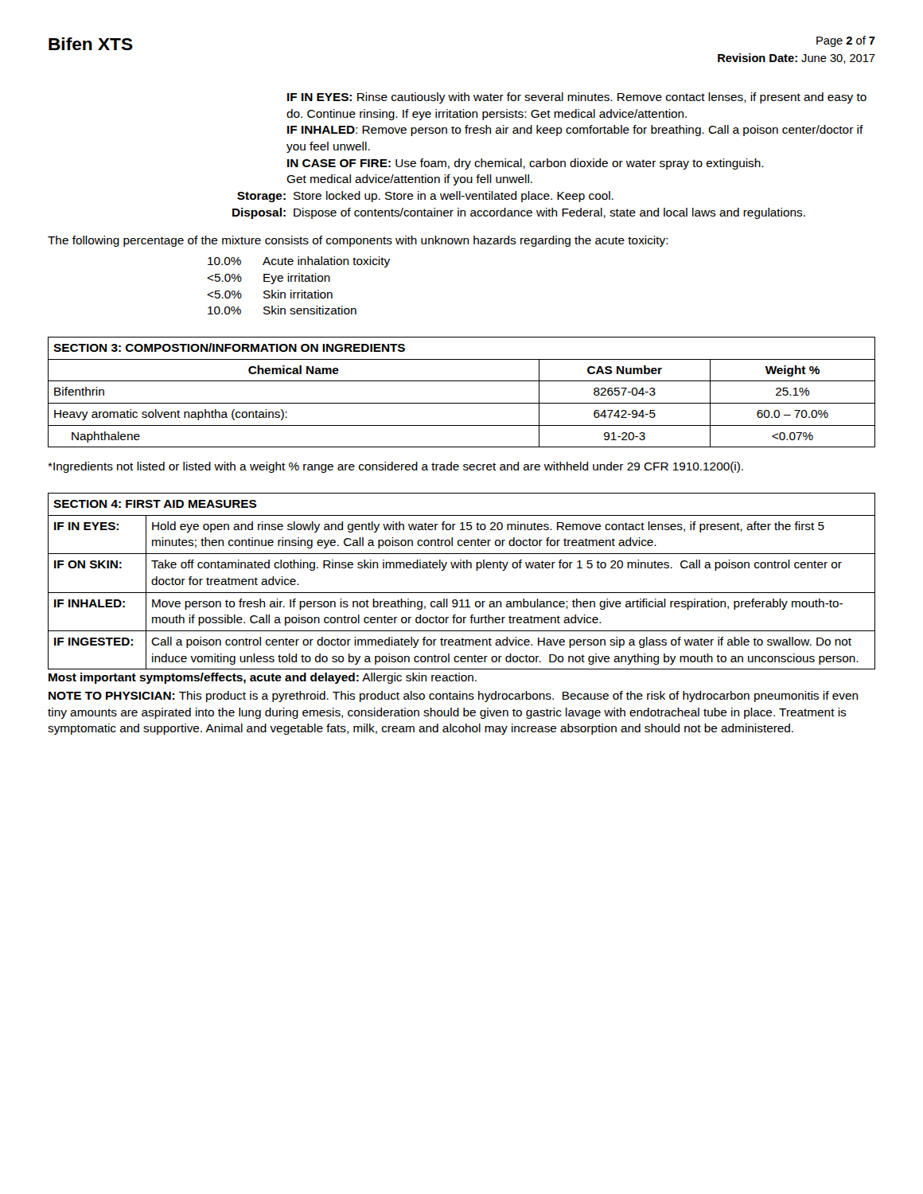Bifen XTS
Page 2 of 7
Revision Date: June 30, 2017
IF IN EYES: Rinse cautiously with water for several minutes. Remove contact lenses, if present and easy to do. Continue rinsing. If eye irritation persists: Get medical advice/attention.
IF INHALED: Remove person to fresh air and keep comfortable for breathing. Call a poison center/doctor if you feel unwell.
IN CASE OF FIRE: Use foam, dry chemical, carbon dioxide or water spray to extinguish.
Get medical advice/attention if you fell unwell.
Storage:
Store locked up. Store in a well-ventilated place. Keep cool.
Disposal:
Dispose of contents/container in accordance with Federal, state and local laws and regulations.
The following percentage of the mixture consists of components with unknown hazards regarding the acute toxicity:
10.0% Acute inhalation toxicity
<5.0% Eye irritation
<5.0% Skin irritation
10.0% Skin sensitization
| SECTION 3: COMPOSTION/INFORMATION ON INGREDIENTS |
| Chemical Name | CAS Number | Weight % |
| Bifenthrin | 82657-04-3 | 25.1% |
| Heavy aromatic solvent naphtha (contains): | 64742-94-5 | 60.0 – 70.0% |
| Naphthalene | 91-20-3 | <0.07% |
*Ingredients not listed or listed with a weight % range are considered a trade secret and are withheld under 29 CFR 1910.1200(i).
| SECTION 4: FIRST AID MEASURES |
| IF IN EYES: | Hold eye open and rinse slowly and gently with water for 15 to 20 minutes. Remove contact lenses, if present, after the first 5 minutes; then continue rinsing eye. Call a poison control center or doctor for treatment advice. |
| IF ON SKIN: | Take off contaminated clothing. Rinse skin immediately with plenty of water for 1 5 to 20 minutes. Call a poison control center or doctor for treatment advice. |
| IF INHALED: | Move person to fresh air. If person is not breathing, call 911 or an ambulance; then give artificial respiration, preferably mouth-to-mouth if possible. Call a poison control center or doctor for further treatment advice. |
| IF INGESTED: | Call a poison control center or doctor immediately for treatment advice. Have person sip a glass of water if able to swallow. Do not induce vomiting unless told to do so by a poison control center or doctor. Do not give anything by mouth to an unconscious person. |
Most important symptoms/effects, acute and delayed: Allergic skin reaction.
NOTE TO PHYSICIAN: This product is a pyrethroid. This product also contains hydrocarbons. Because of the risk of hydrocarbon pneumonitis if even tiny amounts are aspirated into the lung during emesis, consideration should be given to gastric lavage with endotracheal tube in place. Treatment is symptomatic and supportive. Animal and vegetable fats, milk, cream and alcohol may increase absorption and should not be administered.